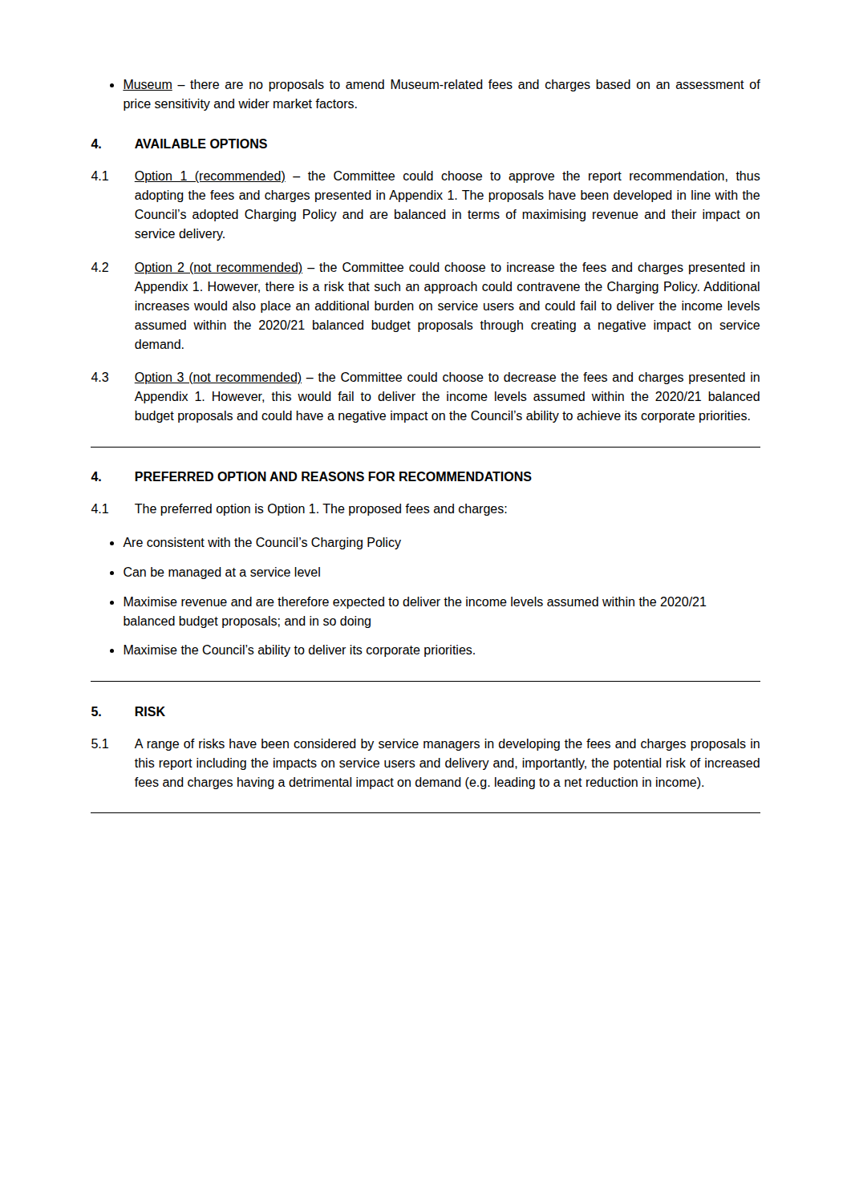Museum – there are no proposals to amend Museum-related fees and charges based on an assessment of price sensitivity and wider market factors.
4. AVAILABLE OPTIONS
4.1 Option 1 (recommended) – the Committee could choose to approve the report recommendation, thus adopting the fees and charges presented in Appendix 1. The proposals have been developed in line with the Council’s adopted Charging Policy and are balanced in terms of maximising revenue and their impact on service delivery.
4.2 Option 2 (not recommended) – the Committee could choose to increase the fees and charges presented in Appendix 1. However, there is a risk that such an approach could contravene the Charging Policy. Additional increases would also place an additional burden on service users and could fail to deliver the income levels assumed within the 2020/21 balanced budget proposals through creating a negative impact on service demand.
4.3 Option 3 (not recommended) – the Committee could choose to decrease the fees and charges presented in Appendix 1. However, this would fail to deliver the income levels assumed within the 2020/21 balanced budget proposals and could have a negative impact on the Council’s ability to achieve its corporate priorities.
4. PREFERRED OPTION AND REASONS FOR RECOMMENDATIONS
4.1 The preferred option is Option 1. The proposed fees and charges:
Are consistent with the Council’s Charging Policy
Can be managed at a service level
Maximise revenue and are therefore expected to deliver the income levels assumed within the 2020/21 balanced budget proposals; and in so doing
Maximise the Council’s ability to deliver its corporate priorities.
5. RISK
5.1 A range of risks have been considered by service managers in developing the fees and charges proposals in this report including the impacts on service users and delivery and, importantly, the potential risk of increased fees and charges having a detrimental impact on demand (e.g. leading to a net reduction in income).